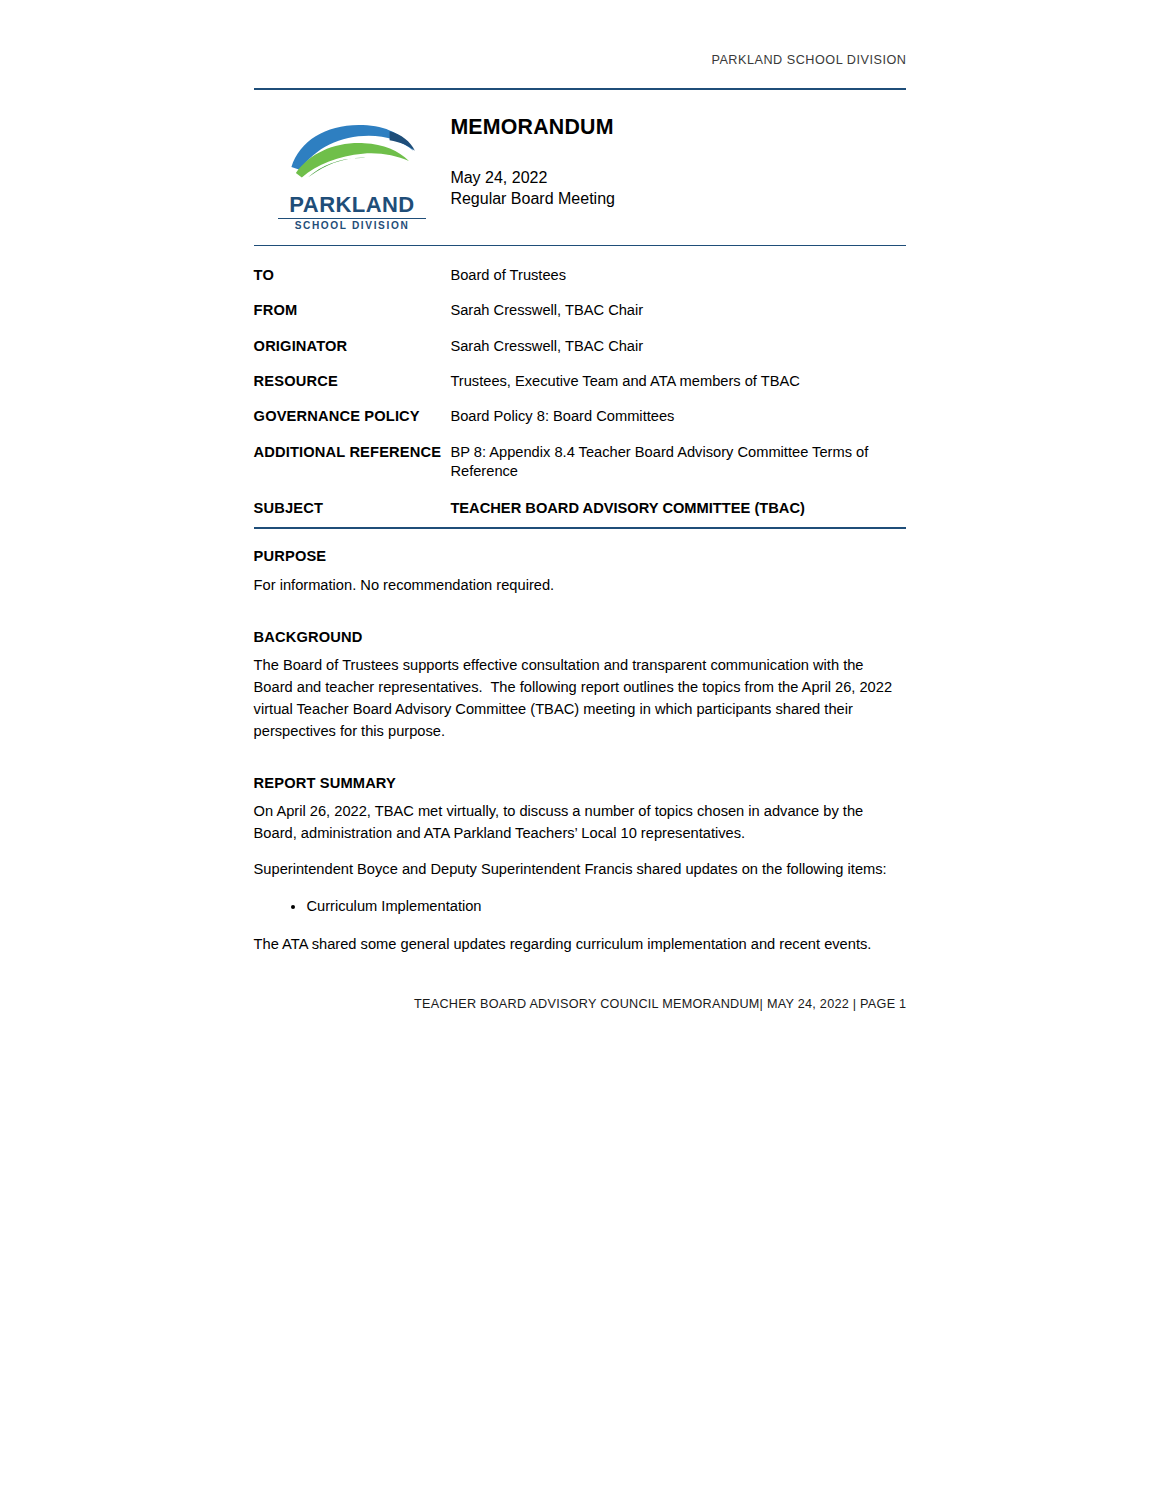PARKLAND SCHOOL DIVISION
PARKLAND
SCHOOL DIVISION
MEMORANDUM
May 24, 2022
Regular Board Meeting
| TO | Board of Trustees |
| FROM | Sarah Cresswell, TBAC Chair |
| ORIGINATOR | Sarah Cresswell, TBAC Chair |
| RESOURCE | Trustees, Executive Team and ATA members of TBAC |
| GOVERNANCE POLICY | Board Policy 8: Board Committees |
| ADDITIONAL REFERENCE | BP 8: Appendix 8.4 Teacher Board Advisory Committee Terms of Reference |
| SUBJECT | TEACHER BOARD ADVISORY COMMITTEE (TBAC) |
PURPOSE
For information. No recommendation required.
BACKGROUND
The Board of Trustees supports effective consultation and transparent communication with the Board and teacher representatives. The following report outlines the topics from the April 26, 2022 virtual Teacher Board Advisory Committee (TBAC) meeting in which participants shared their perspectives for this purpose.
REPORT SUMMARY
On April 26, 2022, TBAC met virtually, to discuss a number of topics chosen in advance by the Board, administration and ATA Parkland Teachers’ Local 10 representatives.
Superintendent Boyce and Deputy Superintendent Francis shared updates on the following items:
Curriculum Implementation
The ATA shared some general updates regarding curriculum implementation and recent events.
TEACHER BOARD ADVISORY COUNCIL MEMORANDUM| MAY 24, 2022 | PAGE 1